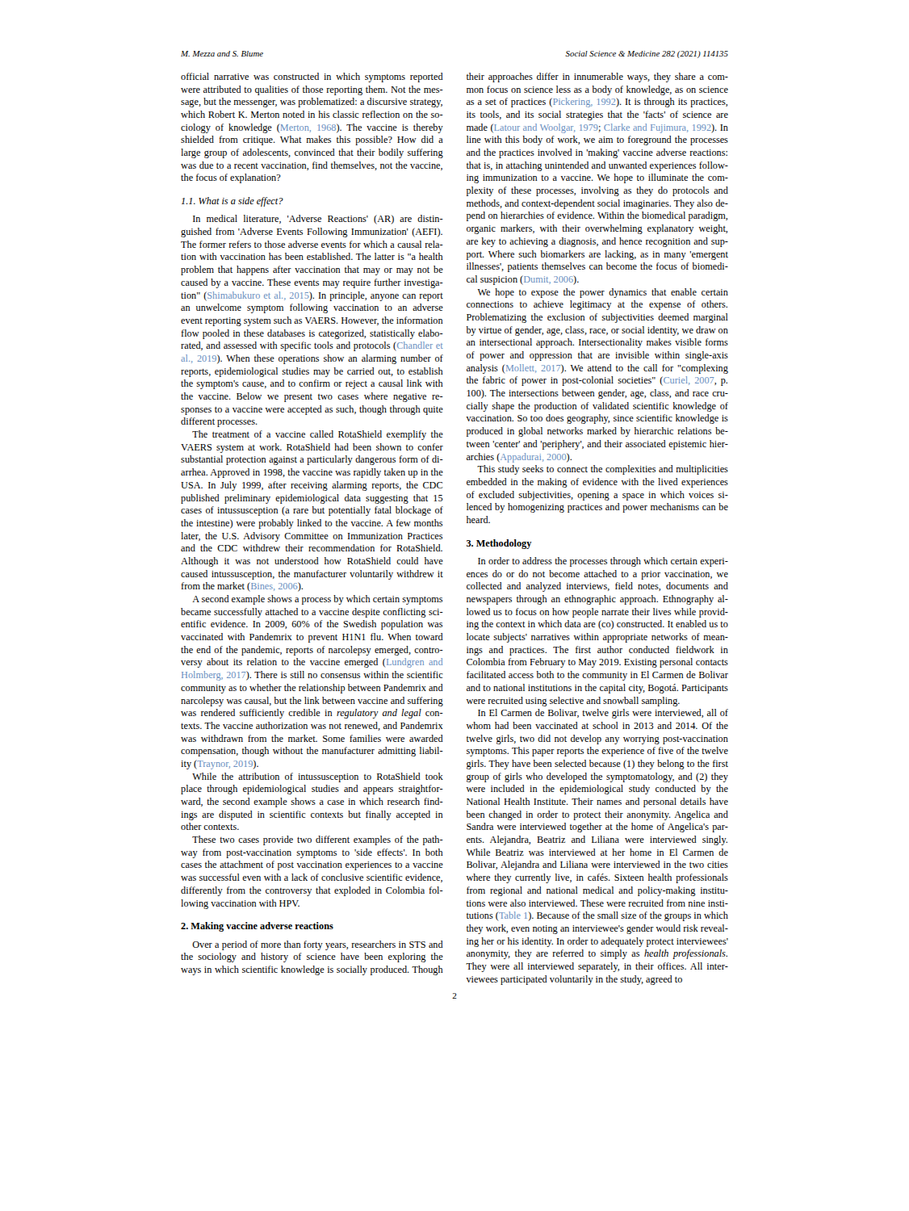M. Mezza and S. Blume
Social Science & Medicine 282 (2021) 114135
official narrative was constructed in which symptoms reported were attributed to qualities of those reporting them. Not the message, but the messenger, was problematized: a discursive strategy, which Robert K. Merton noted in his classic reflection on the sociology of knowledge (Merton, 1968). The vaccine is thereby shielded from critique. What makes this possible? How did a large group of adolescents, convinced that their bodily suffering was due to a recent vaccination, find themselves, not the vaccine, the focus of explanation?
1.1. What is a side effect?
In medical literature, 'Adverse Reactions' (AR) are distinguished from 'Adverse Events Following Immunization' (AEFI). The former refers to those adverse events for which a causal relation with vaccination has been established. The latter is "a health problem that happens after vaccination that may or may not be caused by a vaccine. These events may require further investigation" (Shimabukuro et al., 2015). In principle, anyone can report an unwelcome symptom following vaccination to an adverse event reporting system such as VAERS. However, the information flow pooled in these databases is categorized, statistically elaborated, and assessed with specific tools and protocols (Chandler et al., 2019). When these operations show an alarming number of reports, epidemiological studies may be carried out, to establish the symptom's cause, and to confirm or reject a causal link with the vaccine. Below we present two cases where negative responses to a vaccine were accepted as such, though through quite different processes.
The treatment of a vaccine called RotaShield exemplify the VAERS system at work. RotaShield had been shown to confer substantial protection against a particularly dangerous form of diarrhea. Approved in 1998, the vaccine was rapidly taken up in the USA. In July 1999, after receiving alarming reports, the CDC published preliminary epidemiological data suggesting that 15 cases of intussusception (a rare but potentially fatal blockage of the intestine) were probably linked to the vaccine. A few months later, the U.S. Advisory Committee on Immunization Practices and the CDC withdrew their recommendation for RotaShield. Although it was not understood how RotaShield could have caused intussusception, the manufacturer voluntarily withdrew it from the market (Bines, 2006).
A second example shows a process by which certain symptoms became successfully attached to a vaccine despite conflicting scientific evidence. In 2009, 60% of the Swedish population was vaccinated with Pandemrix to prevent H1N1 flu. When toward the end of the pandemic, reports of narcolepsy emerged, controversy about its relation to the vaccine emerged (Lundgren and Holmberg, 2017). There is still no consensus within the scientific community as to whether the relationship between Pandemrix and narcolepsy was causal, but the link between vaccine and suffering was rendered sufficiently credible in regulatory and legal contexts. The vaccine authorization was not renewed, and Pandemrix was withdrawn from the market. Some families were awarded compensation, though without the manufacturer admitting liability (Traynor, 2019).
While the attribution of intussusception to RotaShield took place through epidemiological studies and appears straightforward, the second example shows a case in which research findings are disputed in scientific contexts but finally accepted in other contexts.
These two cases provide two different examples of the pathway from post-vaccination symptoms to 'side effects'. In both cases the attachment of post vaccination experiences to a vaccine was successful even with a lack of conclusive scientific evidence, differently from the controversy that exploded in Colombia following vaccination with HPV.
2. Making vaccine adverse reactions
Over a period of more than forty years, researchers in STS and the sociology and history of science have been exploring the ways in which scientific knowledge is socially produced. Though their approaches differ in innumerable ways, they share a common focus on science less as a body of knowledge, as on science as a set of practices (Pickering, 1992). It is through its practices, its tools, and its social strategies that the 'facts' of science are made (Latour and Woolgar, 1979; Clarke and Fujimura, 1992). In line with this body of work, we aim to foreground the processes and the practices involved in 'making' vaccine adverse reactions: that is, in attaching unintended and unwanted experiences following immunization to a vaccine. We hope to illuminate the complexity of these processes, involving as they do protocols and methods, and context-dependent social imaginaries. They also depend on hierarchies of evidence. Within the biomedical paradigm, organic markers, with their overwhelming explanatory weight, are key to achieving a diagnosis, and hence recognition and support. Where such biomarkers are lacking, as in many 'emergent illnesses', patients themselves can become the focus of biomedical suspicion (Dumit, 2006).
We hope to expose the power dynamics that enable certain connections to achieve legitimacy at the expense of others. Problematizing the exclusion of subjectivities deemed marginal by virtue of gender, age, class, race, or social identity, we draw on an intersectional approach. Intersectionality makes visible forms of power and oppression that are invisible within single-axis analysis (Mollett, 2017). We attend to the call for "complexing the fabric of power in post-colonial societies" (Curiel, 2007, p. 100). The intersections between gender, age, class, and race crucially shape the production of validated scientific knowledge of vaccination. So too does geography, since scientific knowledge is produced in global networks marked by hierarchic relations between 'center' and 'periphery', and their associated epistemic hierarchies (Appadurai, 2000).
This study seeks to connect the complexities and multiplicities embedded in the making of evidence with the lived experiences of excluded subjectivities, opening a space in which voices silenced by homogenizing practices and power mechanisms can be heard.
3. Methodology
In order to address the processes through which certain experiences do or do not become attached to a prior vaccination, we collected and analyzed interviews, field notes, documents and newspapers through an ethnographic approach. Ethnography allowed us to focus on how people narrate their lives while providing the context in which data are (co) constructed. It enabled us to locate subjects' narratives within appropriate networks of meanings and practices. The first author conducted fieldwork in Colombia from February to May 2019. Existing personal contacts facilitated access both to the community in El Carmen de Bolivar and to national institutions in the capital city, Bogotá. Participants were recruited using selective and snowball sampling.
In El Carmen de Bolivar, twelve girls were interviewed, all of whom had been vaccinated at school in 2013 and 2014. Of the twelve girls, two did not develop any worrying post-vaccination symptoms. This paper reports the experience of five of the twelve girls. They have been selected because (1) they belong to the first group of girls who developed the symptomatology, and (2) they were included in the epidemiological study conducted by the National Health Institute. Their names and personal details have been changed in order to protect their anonymity. Angelica and Sandra were interviewed together at the home of Angelica's parents. Alejandra, Beatriz and Liliana were interviewed singly. While Beatriz was interviewed at her home in El Carmen de Bolivar, Alejandra and Liliana were interviewed in the two cities where they currently live, in cafés. Sixteen health professionals from regional and national medical and policy-making institutions were also interviewed. These were recruited from nine institutions (Table 1). Because of the small size of the groups in which they work, even noting an interviewee's gender would risk revealing her or his identity. In order to adequately protect interviewees' anonymity, they are referred to simply as health professionals. They were all interviewed separately, in their offices. All interviewees participated voluntarily in the study, agreed to
2